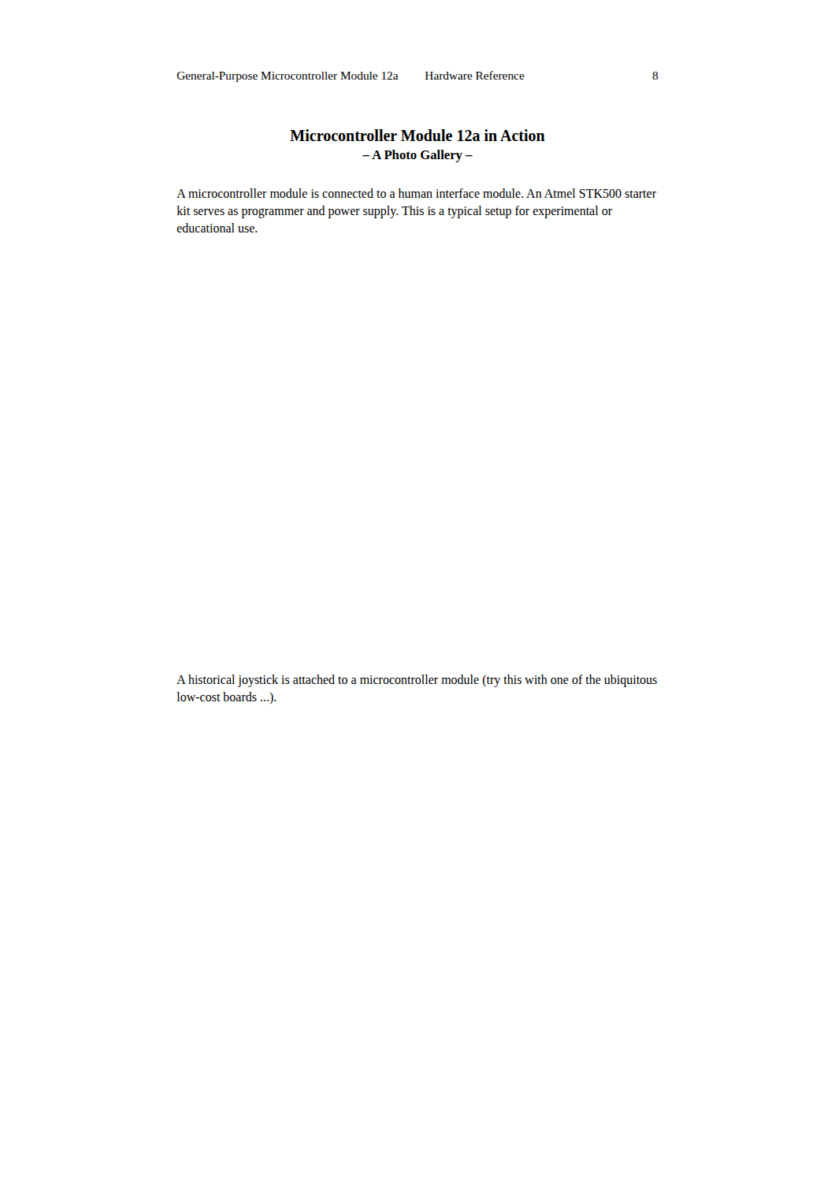General-Purpose Microcontroller Module 12a Hardware Reference 8
Microcontroller Module 12a in Action
– A Photo Gallery –
A microcontroller module is connected to a human interface module. An Atmel STK500 starter kit serves as programmer and power supply. This is a typical setup for experimental or educational use.
A historical joystick is attached to a microcontroller module (try this with one of the ubiquitous low-cost boards ...).